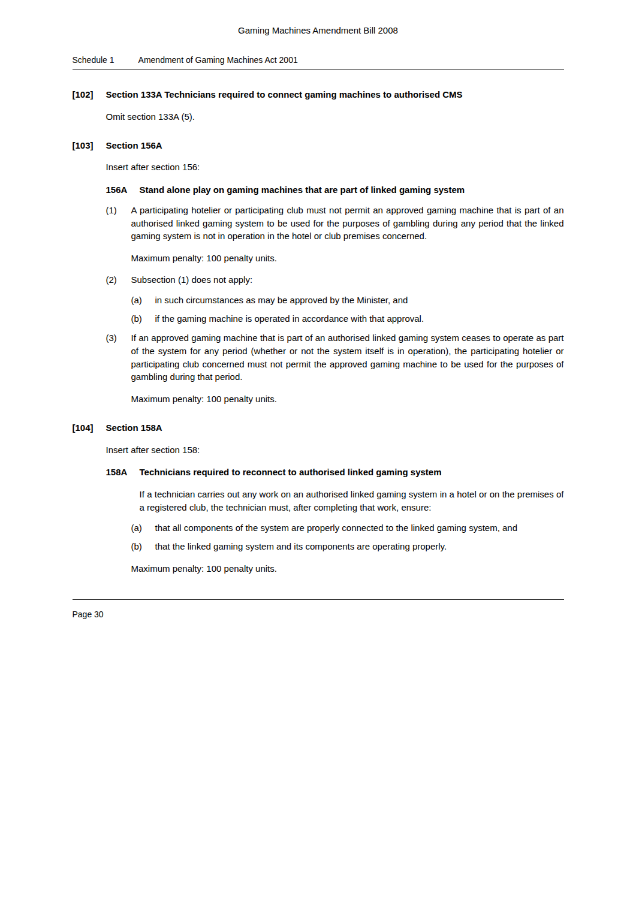Gaming Machines Amendment Bill 2008
Schedule 1 Amendment of Gaming Machines Act 2001
[102] Section 133A Technicians required to connect gaming machines to authorised CMS
Omit section 133A (5).
[103] Section 156A
Insert after section 156:
156A Stand alone play on gaming machines that are part of linked gaming system
(1) A participating hotelier or participating club must not permit an approved gaming machine that is part of an authorised linked gaming system to be used for the purposes of gambling during any period that the linked gaming system is not in operation in the hotel or club premises concerned.
Maximum penalty: 100 penalty units.
(2) Subsection (1) does not apply:
(a) in such circumstances as may be approved by the Minister, and
(b) if the gaming machine is operated in accordance with that approval.
(3) If an approved gaming machine that is part of an authorised linked gaming system ceases to operate as part of the system for any period (whether or not the system itself is in operation), the participating hotelier or participating club concerned must not permit the approved gaming machine to be used for the purposes of gambling during that period.
Maximum penalty: 100 penalty units.
[104] Section 158A
Insert after section 158:
158A Technicians required to reconnect to authorised linked gaming system
If a technician carries out any work on an authorised linked gaming system in a hotel or on the premises of a registered club, the technician must, after completing that work, ensure:
(a) that all components of the system are properly connected to the linked gaming system, and
(b) that the linked gaming system and its components are operating properly.
Maximum penalty: 100 penalty units.
Page 30